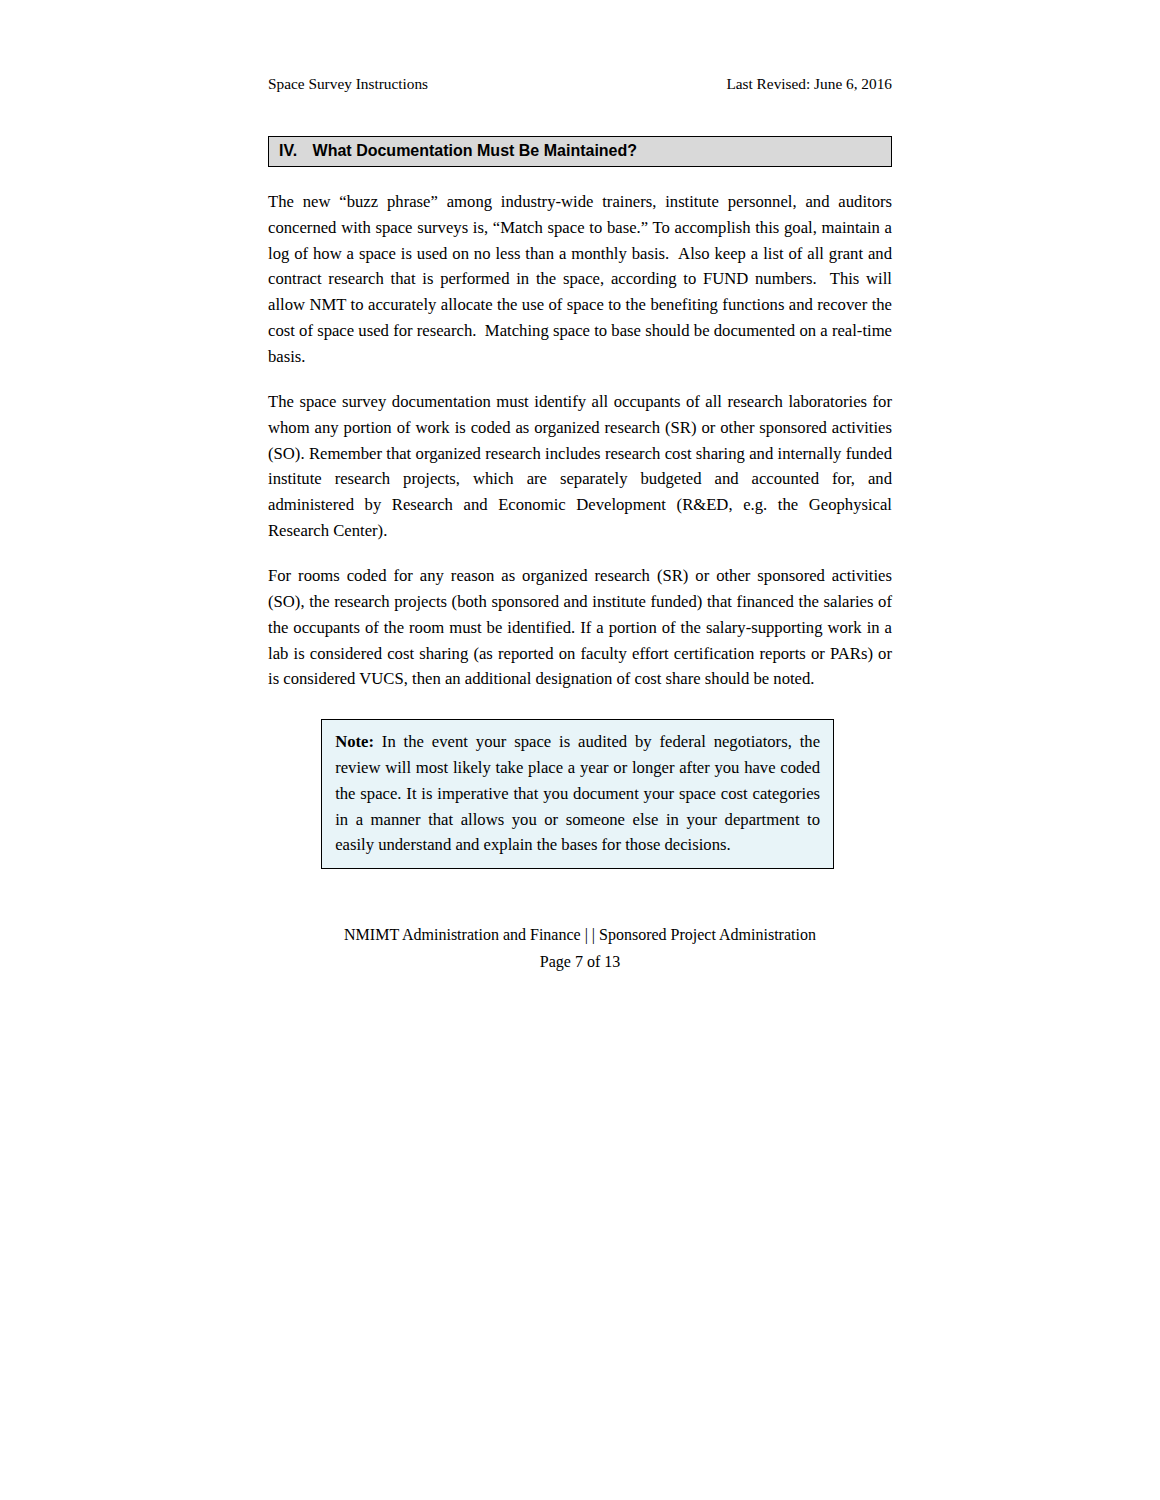Space Survey Instructions Last Revised: June 6, 2016
IV. What Documentation Must Be Maintained?
The new “buzz phrase” among industry-wide trainers, institute personnel, and auditors concerned with space surveys is, “Match space to base.” To accomplish this goal, maintain a log of how a space is used on no less than a monthly basis. Also keep a list of all grant and contract research that is performed in the space, according to FUND numbers. This will allow NMT to accurately allocate the use of space to the benefiting functions and recover the cost of space used for research. Matching space to base should be documented on a real-time basis.
The space survey documentation must identify all occupants of all research laboratories for whom any portion of work is coded as organized research (SR) or other sponsored activities (SO). Remember that organized research includes research cost sharing and internally funded institute research projects, which are separately budgeted and accounted for, and administered by Research and Economic Development (R&ED, e.g. the Geophysical Research Center).
For rooms coded for any reason as organized research (SR) or other sponsored activities (SO), the research projects (both sponsored and institute funded) that financed the salaries of the occupants of the room must be identified. If a portion of the salary-supporting work in a lab is considered cost sharing (as reported on faculty effort certification reports or PARs) or is considered VUCS, then an additional designation of cost share should be noted.
Note: In the event your space is audited by federal negotiators, the review will most likely take place a year or longer after you have coded the space. It is imperative that you document your space cost categories in a manner that allows you or someone else in your department to easily understand and explain the bases for those decisions.
NMIMT Administration and Finance | | Sponsored Project Administration
Page 7 of 13